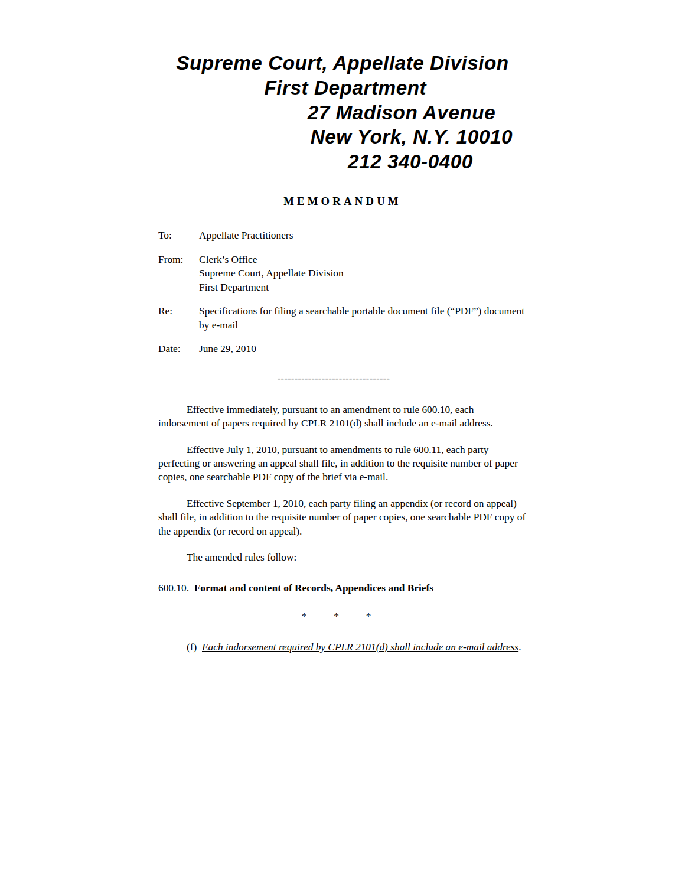Supreme Court, Appellate Division
First Department
27 Madison Avenue
New York, N.Y. 10010
212 340-0400
MEMORANDUM
| To: | Appellate Practitioners |
| From: | Clerk’s Office Supreme Court, Appellate Division First Department |
| Re: | Specifications for filing a searchable portable document file (“PDF”) document by e-mail |
| Date: | June 29, 2010 |
---------------------------------
Effective immediately, pursuant to an amendment to rule 600.10, each indorsement of papers required by CPLR 2101(d) shall include an e-mail address.
Effective July 1, 2010, pursuant to amendments to rule 600.11, each party perfecting or answering an appeal shall file, in addition to the requisite number of paper copies, one searchable PDF copy of the brief via e-mail.
Effective September 1, 2010, each party filing an appendix (or record on appeal) shall file, in addition to the requisite number of paper copies, one searchable PDF copy of the appendix (or record on appeal).
The amended rules follow:
600.10. Format and content of Records, Appendices and Briefs
* * *
(f) Each indorsement required by CPLR 2101(d) shall include an e-mail address.